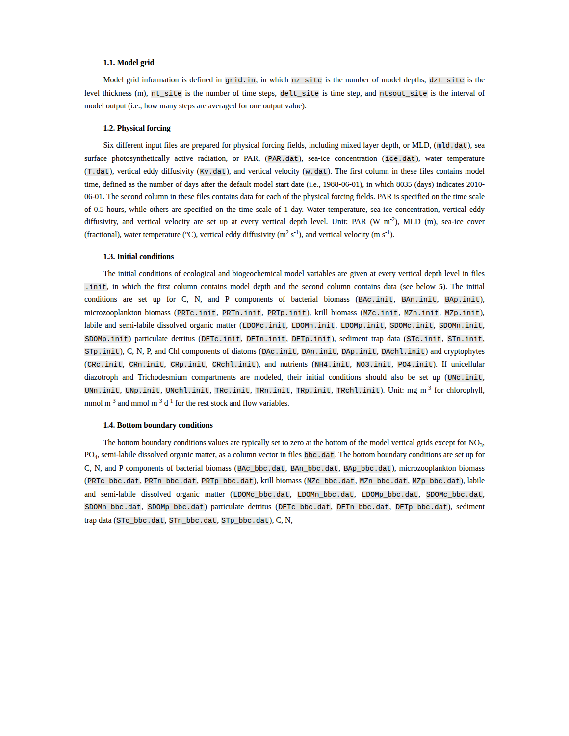1.1. Model grid
Model grid information is defined in grid.in, in which nz_site is the number of model depths, dzt_site is the level thickness (m), nt_site is the number of time steps, delt_site is time step, and ntsout_site is the interval of model output (i.e., how many steps are averaged for one output value).
1.2. Physical forcing
Six different input files are prepared for physical forcing fields, including mixed layer depth, or MLD, (mld.dat), sea surface photosynthetically active radiation, or PAR, (PAR.dat), sea-ice concentration (ice.dat), water temperature (T.dat), vertical eddy diffusivity (Kv.dat), and vertical velocity (w.dat). The first column in these files contains model time, defined as the number of days after the default model start date (i.e., 1988-06-01), in which 8035 (days) indicates 2010-06-01. The second column in these files contains data for each of the physical forcing fields. PAR is specified on the time scale of 0.5 hours, while others are specified on the time scale of 1 day. Water temperature, sea-ice concentration, vertical eddy diffusivity, and vertical velocity are set up at every vertical depth level. Unit: PAR (W m-2), MLD (m), sea-ice cover (fractional), water temperature (°C), vertical eddy diffusivity (m2 s-1), and vertical velocity (m s-1).
1.3. Initial conditions
The initial conditions of ecological and biogeochemical model variables are given at every vertical depth level in files .init, in which the first column contains model depth and the second column contains data (see below 5). The initial conditions are set up for C, N, and P components of bacterial biomass (BAc.init, BAn.init, BAp.init), microzooplankton biomass (PRTc.init, PRTn.init, PRTp.init), krill biomass (MZc.init, MZn.init, MZp.init), labile and semi-labile dissolved organic matter (LDOMc.init, LDOMn.init, LDOMp.init, SDOMc.init, SDOMn.init, SDOMp.init) particulate detritus (DETc.init, DETn.init, DETp.init), sediment trap data (STc.init, STn.init, STp.init), C, N, P, and Chl components of diatoms (DAc.init, DAn.init, DAp.init, DAchl.init) and cryptophytes (CRc.init, CRn.init, CRp.init, CRchl.init), and nutrients (NH4.init, NO3.init, PO4.init). If unicellular diazotroph and Trichodesmium compartments are modeled, their initial conditions should also be set up (UNc.init, UNn.init, UNp.init, UNchl.init, TRc.init, TRn.init, TRp.init, TRchl.init). Unit: mg m-3 for chlorophyll, mmol m-3 and mmol m-3 d-1 for the rest stock and flow variables.
1.4. Bottom boundary conditions
The bottom boundary conditions values are typically set to zero at the bottom of the model vertical grids except for NO3, PO4, semi-labile dissolved organic matter, as a column vector in files bbc.dat. The bottom boundary conditions are set up for C, N, and P components of bacterial biomass (BAc_bbc.dat, BAn_bbc.dat, BAp_bbc.dat), microzooplankton biomass (PRTc_bbc.dat, PRTn_bbc.dat, PRTp_bbc.dat), krill biomass (MZc_bbc.dat, MZn_bbc.dat, MZp_bbc.dat), labile and semi-labile dissolved organic matter (LDOMc_bbc.dat, LDOMn_bbc.dat, LDOMp_bbc.dat, SDOMc_bbc.dat, SDOMn_bbc.dat, SDOMp_bbc.dat) particulate detritus (DETc_bbc.dat, DETn_bbc.dat, DETp_bbc.dat), sediment trap data (STc_bbc.dat, STn_bbc.dat, STp_bbc.dat), C, N,